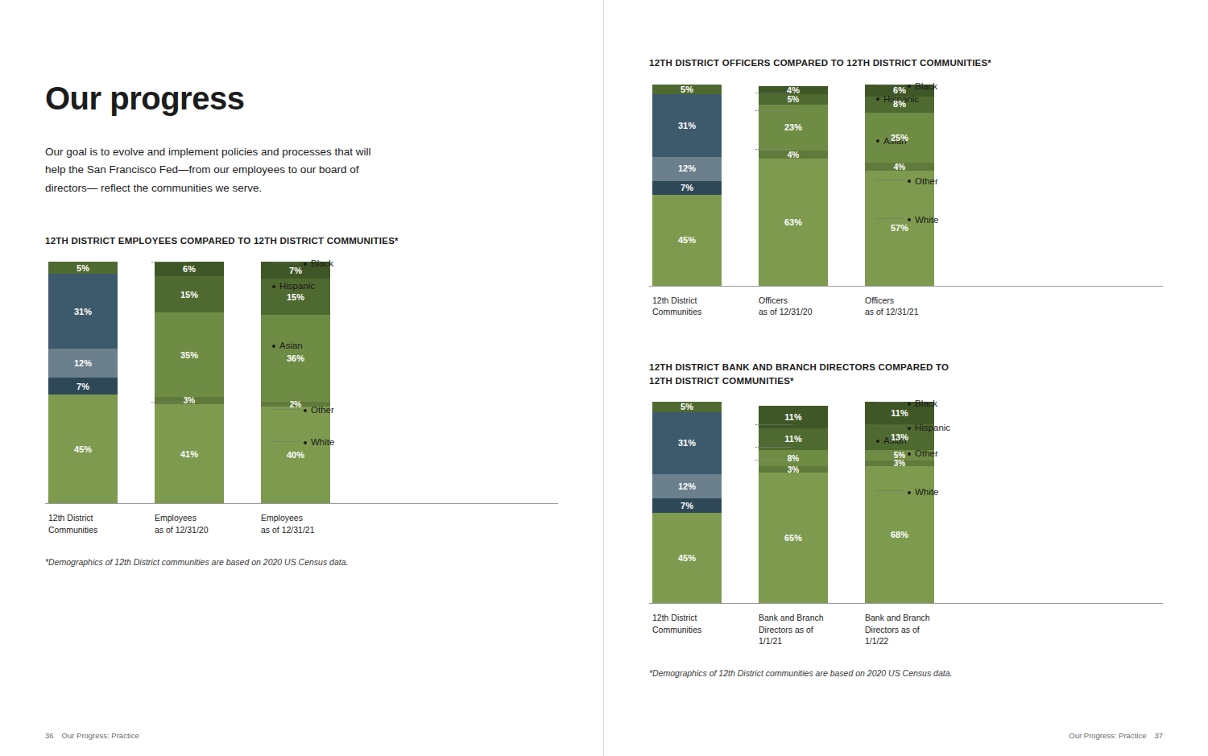Our progress
Our goal is to evolve and implement policies and processes that will help the San Francisco Fed—from our employees to our board of directors— reflect the communities we serve.
12th District Employees Compared to 12th District Communities*
5%
31%
12%
7%
45%
6%
15%
35%
3%
41%
7%
15%
36%
2%
40%
Black
Hispanic
Asian
Other
White
12th District
Communities
Employees
as of 12/31/20
Employees
as of 12/31/21
*Demographics of 12th District communities are based on 2020 US Census data.
36 Our Progress: Practice
12th District Officers Compared to 12th District Communities*
5%
31%
12%
7%
45%
4%
5%
23%
4%
63%
6%
8%
25%
4%
57%
Black
Hispanic
Asian
Other
White
12th District
Communities
Officers
as of 12/31/20
Officers
as of 12/31/21
12th District Bank and Branch Directors Compared to
12th District Communities*
5%
31%
12%
7%
45%
11%
11%
8%
3%
65%
11%
13%
5%
3%
68%
Black
Hispanic
Asian
Other
White
12th District
Communities
Bank and Branch
Directors as of 1/1/21
Bank and Branch
Directors as of 1/1/22
*Demographics of 12th District communities are based on 2020 US Census data.
Our Progress: Practice 37